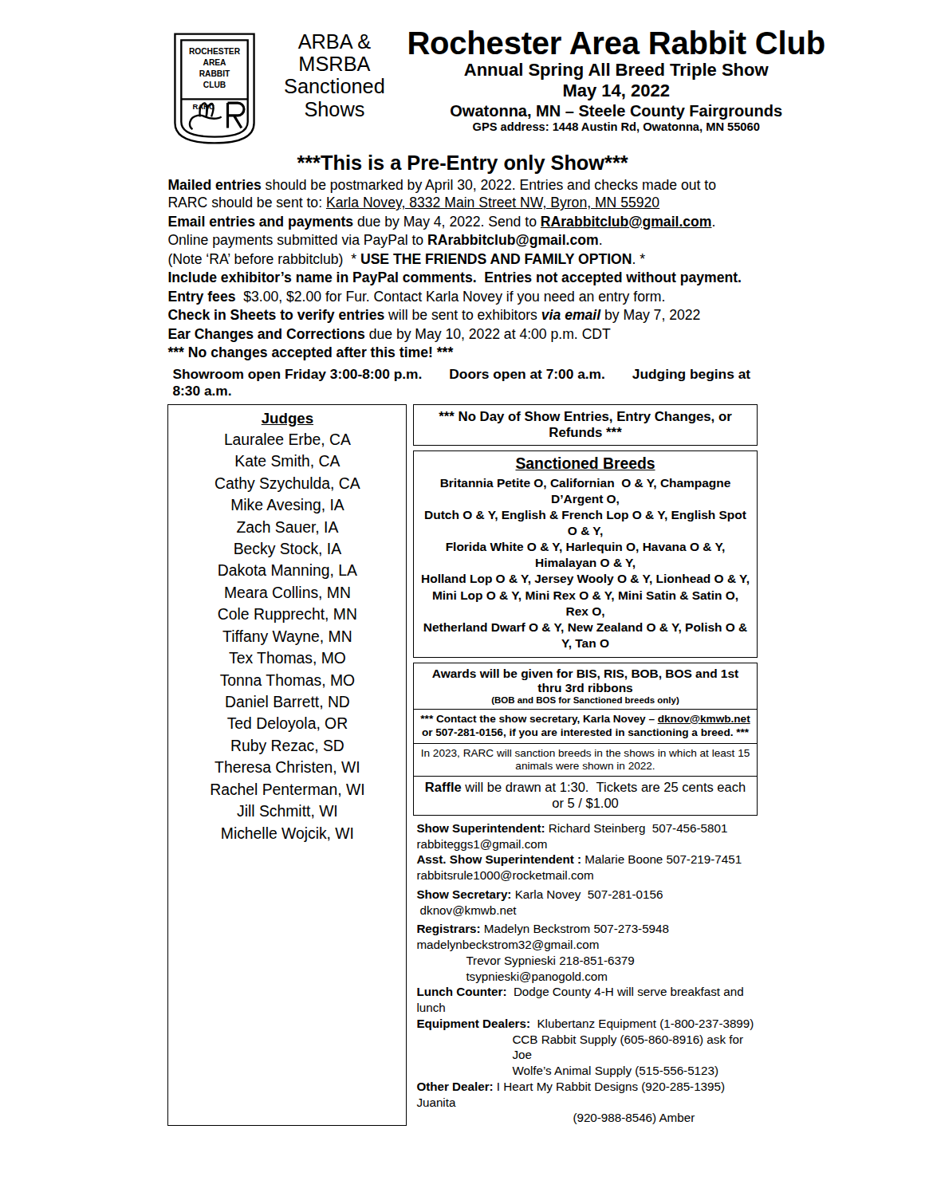ROCHESTER AREA RABBIT CLUB RARC
ARBA & MSRBA
Sanctioned
Shows
Rochester Area Rabbit Club
Annual Spring All Breed Triple Show
May 14, 2022
Owatonna, MN – Steele County Fairgrounds
GPS address: 1448 Austin Rd, Owatonna, MN 55060
***This is a Pre-Entry only Show***
Mailed entries should be postmarked by April 30, 2022. Entries and checks made out to RARC should be sent to: Karla Novey, 8332 Main Street NW, Byron, MN 55920
Email entries and payments due by May 4, 2022. Send to RArabbitclub@gmail.com.
Online payments submitted via PayPal to RArabbitclub@gmail.com.
(Note ‘RA’ before rabbitclub) * USE THE FRIENDS AND FAMILY OPTION. *
Include exhibitor’s name in PayPal comments. Entries not accepted without payment.
Entry fees $3.00, $2.00 for Fur. Contact Karla Novey if you need an entry form.
Check in Sheets to verify entries will be sent to exhibitors via email by May 7, 2022
Ear Changes and Corrections due by May 10, 2022 at 4:00 p.m. CDT
*** No changes accepted after this time! ***
Showroom open Friday 3:00-8:00 p.m. Doors open at 7:00 a.m. Judging begins at 8:30 a.m.
Judges
Lauralee Erbe, CA
Kate Smith, CA
Cathy Szychulda, CA
Mike Avesing, IA
Zach Sauer, IA
Becky Stock, IA
Dakota Manning, LA
Meara Collins, MN
Cole Rupprecht, MN
Tiffany Wayne, MN
Tex Thomas, MO
Tonna Thomas, MO
Daniel Barrett, ND
Ted Deloyola, OR
Ruby Rezac, SD
Theresa Christen, WI
Rachel Penterman, WI
Jill Schmitt, WI
Michelle Wojcik, WI
*** No Day of Show Entries, Entry Changes, or Refunds ***
Sanctioned Breeds
Britannia Petite O, Californian O & Y, Champagne D’Argent O,
Dutch O & Y, English & French Lop O & Y, English Spot O & Y,
Florida White O & Y, Harlequin O, Havana O & Y, Himalayan O & Y,
Holland Lop O & Y, Jersey Wooly O & Y, Lionhead O & Y,
Mini Lop O & Y, Mini Rex O & Y, Mini Satin & Satin O, Rex O,
Netherland Dwarf O & Y, New Zealand O & Y, Polish O & Y, Tan O
Awards will be given for BIS, RIS, BOB, BOS and 1st thru 3rd ribbons
(BOB and BOS for Sanctioned breeds only)
*** Contact the show secretary, Karla Novey – dknov@kmwb.net or 507-281-0156, if you are interested in sanctioning a breed. ***
In 2023, RARC will sanction breeds in the shows in which at least 15 animals were shown in 2022.
Raffle will be drawn at 1:30. Tickets are 25 cents each or 5 / $1.00
Show Superintendent: Richard Steinberg 507-456-5801 rabbiteggs1@gmail.com
Asst. Show Superintendent : Malarie Boone 507-219-7451 rabbitsrule1000@rocketmail.com
Show Secretary: Karla Novey 507-281-0156 dknov@kmwb.net
Registrars: Madelyn Beckstrom 507-273-5948 madelynbeckstrom32@gmail.com
Trevor Sypnieski 218-851-6379 tsypnieski@panogold.com
Lunch Counter: Dodge County 4-H will serve breakfast and lunch
Equipment Dealers: Klubertanz Equipment (1-800-237-3899)
CCB Rabbit Supply (605-860-8916) ask for Joe
Wolfe’s Animal Supply (515-556-5123)
Other Dealer: I Heart My Rabbit Designs (920-285-1395) Juanita
(920-988-8546) Amber